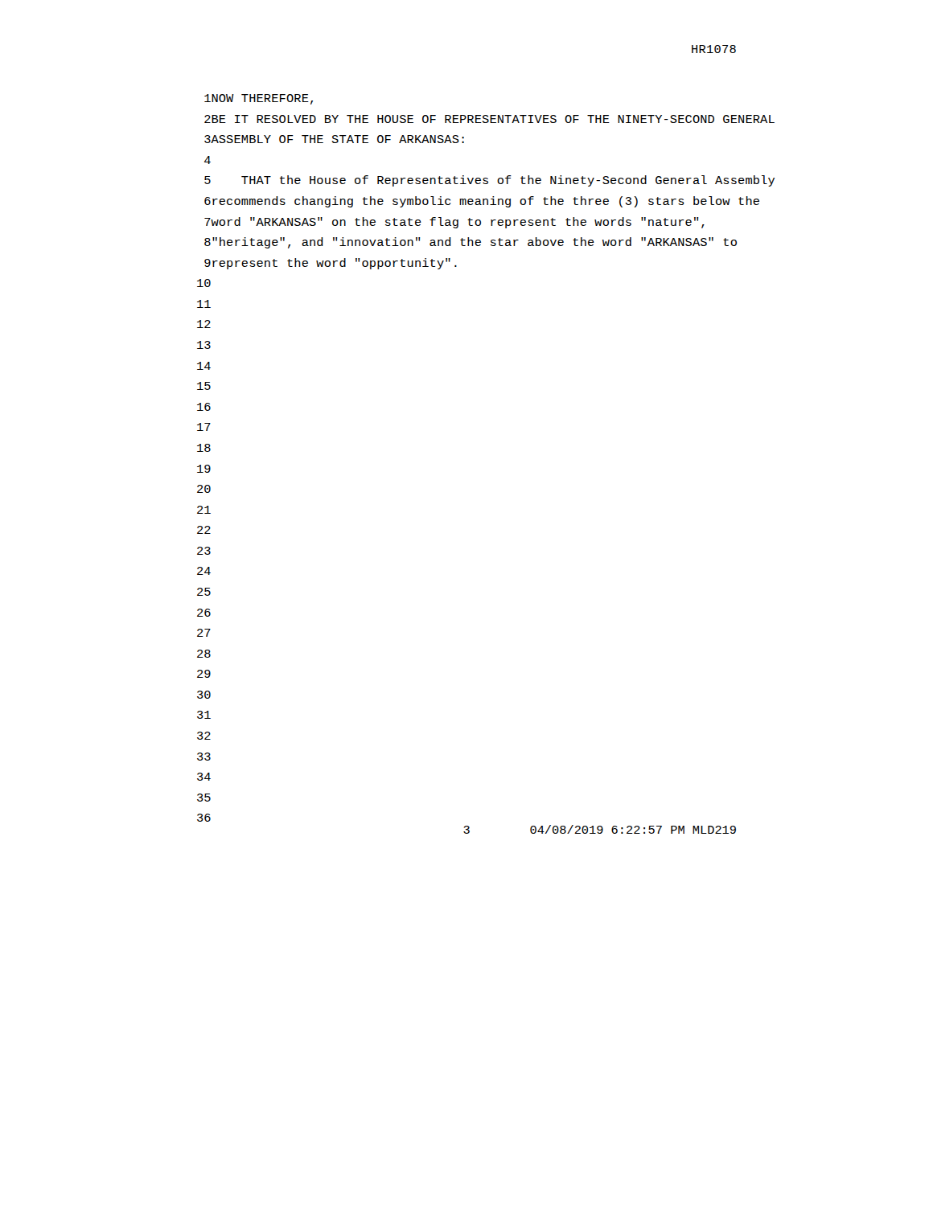HR1078
| 1 | NOW THEREFORE, |
| 2 | BE IT RESOLVED BY THE HOUSE OF REPRESENTATIVES OF THE NINETY-SECOND GENERAL |
| 3 | ASSEMBLY OF THE STATE OF ARKANSAS: |
| 4 | |
| 5 | THAT the House of Representatives of the Ninety-Second General Assembly |
| 6 | recommends changing the symbolic meaning of the three (3) stars below the |
| 7 | word "ARKANSAS" on the state flag to represent the words "nature", |
| 8 | "heritage", and "innovation" and the star above the word "ARKANSAS" to |
| 9 | represent the word "opportunity". |
| 10 | |
| 11 | |
| 12 | |
| 13 | |
| 14 | |
| 15 | |
| 16 | |
| 17 | |
| 18 | |
| 19 | |
| 20 | |
| 21 | |
| 22 | |
| 23 | |
| 24 | |
| 25 | |
| 26 | |
| 27 | |
| 28 | |
| 29 | |
| 30 | |
| 31 | |
| 32 | |
| 33 | |
| 34 | |
| 35 | |
| 36 | |
3
04/08/2019 6:22:57 PM MLD219